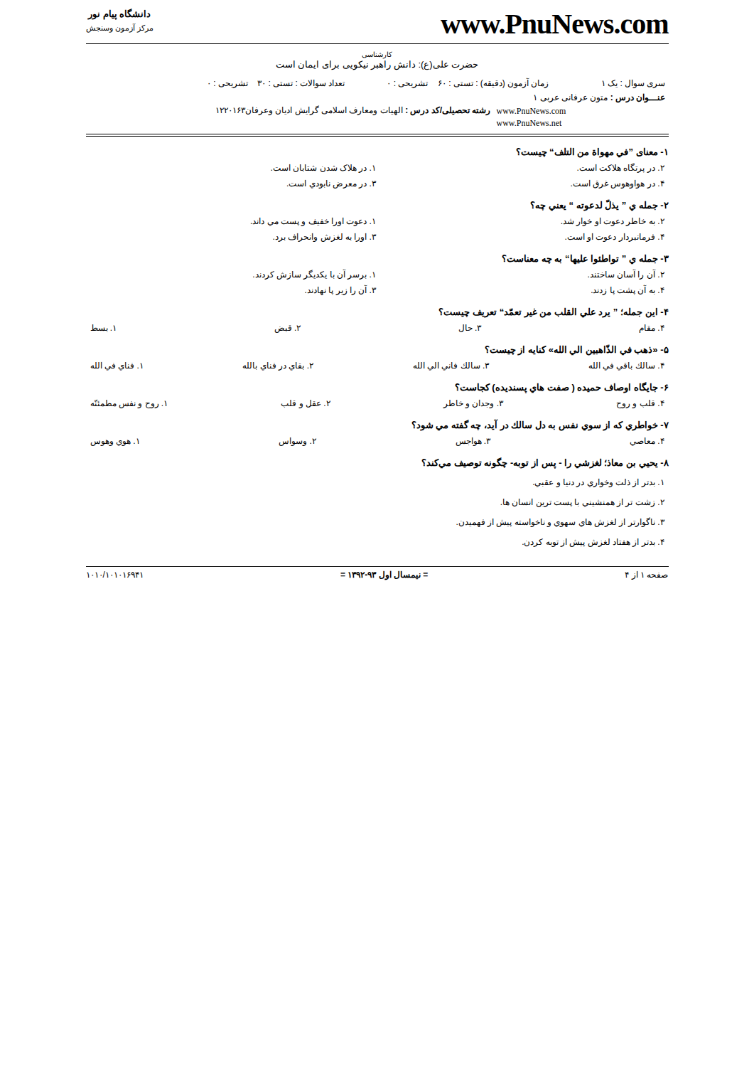www.PnuNews.com
دانشگاه پیام نور
مرکز آزمون وسنجش
کارشناسی
حضرت علی(ع): دانش راهبر نیکویی برای ایمان است
| سری سوال : یک ۱ | زمان آزمون (دقیقه) : تستی : ۶۰ تشریحی : ۰ | تعداد سوالات : تستی : ۳۰ تشریحی : ۰ |
| عنـــوان درس : متون عرفانی عربی ۱ |
| www.PnuNews.com www.PnuNews.net | رشته تحصیلی/کد درس : الهیات ومعارف اسلامی گرایش ادیان وعرفان۱۲۲۰۱۶۳ |
۱- معنای ”في مهواة من التلف“ چیست؟
۲. در پرتگاه هلاکت است.
۱. در هلاک شدن شتابان است.
۴. در هواوهوس غرق است.
۳. در معرض نابودي است.
۲- جمله ي ” یذلّ لدعوته “ یعني چه؟
۲. به خاطر دعوت او خوار شد.
۱. دعوت اورا خفیف و پست مي داند.
۴. فرمانبردار دعوت او است.
۳. اورا به لغزش وانحراف برد.
۳- جمله ي ” تواطئوا علیها“ به چه معناست؟
۲. آن را آسان ساختند.
۱. برسر آن با یکدیگر سازش کردند.
۴. به آن پشت پا زدند.
۳. آن را زیر پا نهادند.
۴- این جمله؛ ” یرد علي القلب من غیر تعمّد“ تعریف چیست؟
۴. مقام
۳. حال
۲. قبض
۱. بسط
۵- «ذهب في الذّاهبین الي الله» کنایه از چیست؟
۴. سالك باقي في الله
۳. سالك فاني الي الله
۲. بقاي در فناي بالله
۱. فناي في الله
۶- جایگاه اوصاف حمیده ( صفت هاي پسندیده) کجاست؟
۴. قلب و روح
۳. وجدان و خاطر
۲. عقل و قلب
۱. روح و نفس مطمئنّه
۷- خواطري که از سوي نفس به دل سالك در آید، چه گفته مي شود؟
۴. معاصي
۳. هواجس
۲. وسواس
۱. هوي وهوس
۸- یحیي بن معاذ؛ لغزشي را - پس از توبه- چگونه توصیف مي‌کند؟
۱. بدتر از ذلت وخواري در دنیا و عقبي.
۲. زشت تر از همنشیني با پست ترین انسان ها.
۳. ناگوارتر از لغزش هاي سهوي و ناخواسته پیش از فهمیدن.
۴. بدتر از هفتاد لغزش پیش از توبه کردن.
صفحه ۱ از ۴
= نیمسال اول ۹۳-۱۳۹۲ =
۱۰۱۰/۱۰۱۰۱۶۹۴۱